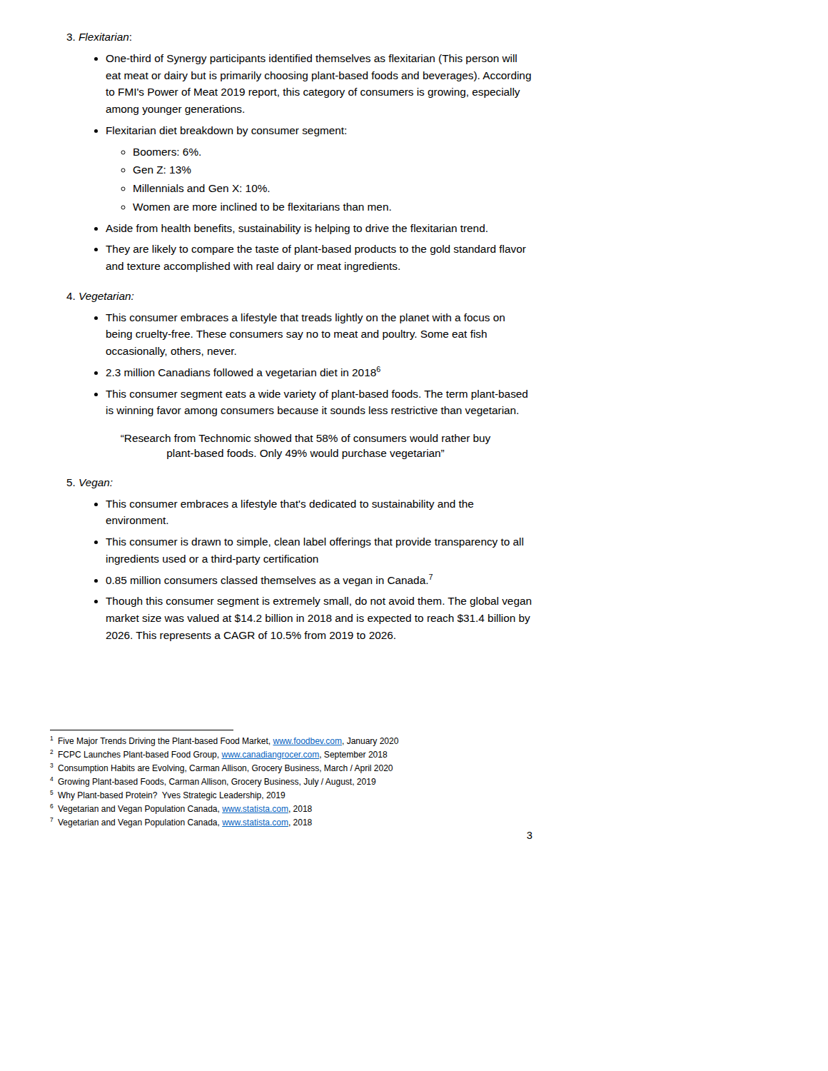Flexitarian:
One-third of Synergy participants identified themselves as flexitarian (This person will eat meat or dairy but is primarily choosing plant-based foods and beverages). According to FMI's Power of Meat 2019 report, this category of consumers is growing, especially among younger generations.
Flexitarian diet breakdown by consumer segment:
Boomers: 6%.
Gen Z: 13%
Millennials and Gen X: 10%.
Women are more inclined to be flexitarians than men.
Aside from health benefits, sustainability is helping to drive the flexitarian trend.
They are likely to compare the taste of plant-based products to the gold standard flavor and texture accomplished with real dairy or meat ingredients.
Vegetarian:
This consumer embraces a lifestyle that treads lightly on the planet with a focus on being cruelty-free. These consumers say no to meat and poultry. Some eat fish occasionally, others, never.
2.3 million Canadians followed a vegetarian diet in 20186
This consumer segment eats a wide variety of plant-based foods. The term plant-based is winning favor among consumers because it sounds less restrictive than vegetarian.
“Research from Technomic showed that 58% of consumers would rather buy plant-based foods. Only 49% would purchase vegetarian”
Vegan:
This consumer embraces a lifestyle that's dedicated to sustainability and the environment.
This consumer is drawn to simple, clean label offerings that provide transparency to all ingredients used or a third-party certification
0.85 million consumers classed themselves as a vegan in Canada.7
Though this consumer segment is extremely small, do not avoid them. The global vegan market size was valued at $14.2 billion in 2018 and is expected to reach $31.4 billion by 2026. This represents a CAGR of 10.5% from 2019 to 2026.
1 Five Major Trends Driving the Plant-based Food Market, www.foodbev.com, January 2020
2 FCPC Launches Plant-based Food Group, www.canadiangrocer.com, September 2018
3 Consumption Habits are Evolving, Carman Allison, Grocery Business, March / April 2020
4 Growing Plant-based Foods, Carman Allison, Grocery Business, July / August, 2019
5 Why Plant-based Protein? Yves Strategic Leadership, 2019
6 Vegetarian and Vegan Population Canada, www.statista.com, 2018
7 Vegetarian and Vegan Population Canada, www.statista.com, 2018
3